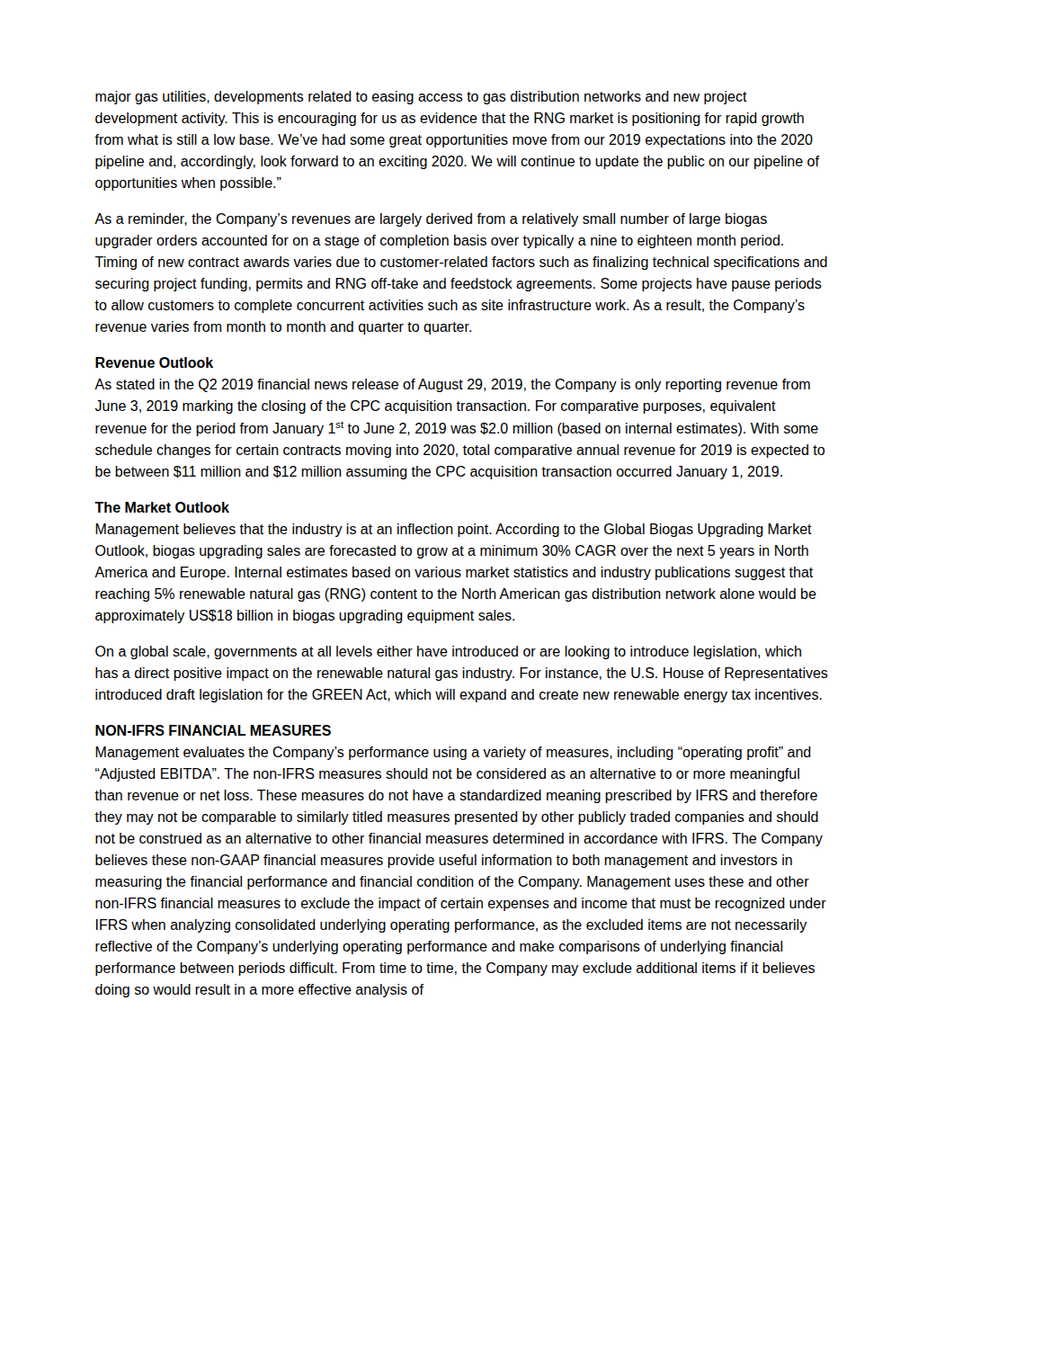major gas utilities, developments related to easing access to gas distribution networks and new project development activity. This is encouraging for us as evidence that the RNG market is positioning for rapid growth from what is still a low base. We’ve had some great opportunities move from our 2019 expectations into the 2020 pipeline and, accordingly, look forward to an exciting 2020. We will continue to update the public on our pipeline of opportunities when possible.”
As a reminder, the Company’s revenues are largely derived from a relatively small number of large biogas upgrader orders accounted for on a stage of completion basis over typically a nine to eighteen month period. Timing of new contract awards varies due to customer-related factors such as finalizing technical specifications and securing project funding, permits and RNG off-take and feedstock agreements. Some projects have pause periods to allow customers to complete concurrent activities such as site infrastructure work. As a result, the Company’s revenue varies from month to month and quarter to quarter.
Revenue Outlook
As stated in the Q2 2019 financial news release of August 29, 2019, the Company is only reporting revenue from June 3, 2019 marking the closing of the CPC acquisition transaction. For comparative purposes, equivalent revenue for the period from January 1st to June 2, 2019 was $2.0 million (based on internal estimates). With some schedule changes for certain contracts moving into 2020, total comparative annual revenue for 2019 is expected to be between $11 million and $12 million assuming the CPC acquisition transaction occurred January 1, 2019.
The Market Outlook
Management believes that the industry is at an inflection point. According to the Global Biogas Upgrading Market Outlook, biogas upgrading sales are forecasted to grow at a minimum 30% CAGR over the next 5 years in North America and Europe. Internal estimates based on various market statistics and industry publications suggest that reaching 5% renewable natural gas (RNG) content to the North American gas distribution network alone would be approximately US$18 billion in biogas upgrading equipment sales.
On a global scale, governments at all levels either have introduced or are looking to introduce legislation, which has a direct positive impact on the renewable natural gas industry. For instance, the U.S. House of Representatives introduced draft legislation for the GREEN Act, which will expand and create new renewable energy tax incentives.
NON-IFRS FINANCIAL MEASURES
Management evaluates the Company’s performance using a variety of measures, including “operating profit” and “Adjusted EBITDA”. The non-IFRS measures should not be considered as an alternative to or more meaningful than revenue or net loss. These measures do not have a standardized meaning prescribed by IFRS and therefore they may not be comparable to similarly titled measures presented by other publicly traded companies and should not be construed as an alternative to other financial measures determined in accordance with IFRS. The Company believes these non-GAAP financial measures provide useful information to both management and investors in measuring the financial performance and financial condition of the Company. Management uses these and other non-IFRS financial measures to exclude the impact of certain expenses and income that must be recognized under IFRS when analyzing consolidated underlying operating performance, as the excluded items are not necessarily reflective of the Company’s underlying operating performance and make comparisons of underlying financial performance between periods difficult. From time to time, the Company may exclude additional items if it believes doing so would result in a more effective analysis of